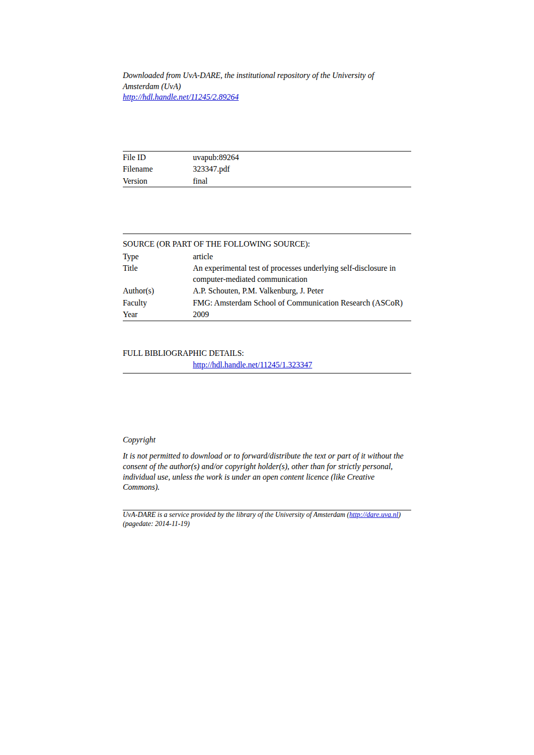Downloaded from UvA-DARE, the institutional repository of the University of Amsterdam (UvA)
http://hdl.handle.net/11245/2.89264
| File ID | uvapub:89264 |
| Filename | 323347.pdf |
| Version | final |
SOURCE (OR PART OF THE FOLLOWING SOURCE):
| Type | article |
| Title | An experimental test of processes underlying self-disclosure in computer-mediated communication |
| Author(s) | A.P. Schouten, P.M. Valkenburg, J. Peter |
| Faculty | FMG: Amsterdam School of Communication Research (ASCoR) |
| Year | 2009 |
FULL BIBLIOGRAPHIC DETAILS:
http://hdl.handle.net/11245/1.323347
Copyright
It is not permitted to download or to forward/distribute the text or part of it without the consent of the author(s) and/or copyright holder(s), other than for strictly personal, individual use, unless the work is under an open content licence (like Creative Commons).
UvA-DARE is a service provided by the library of the University of Amsterdam (http://dare.uva.nl)
(pagedate: 2014-11-19)